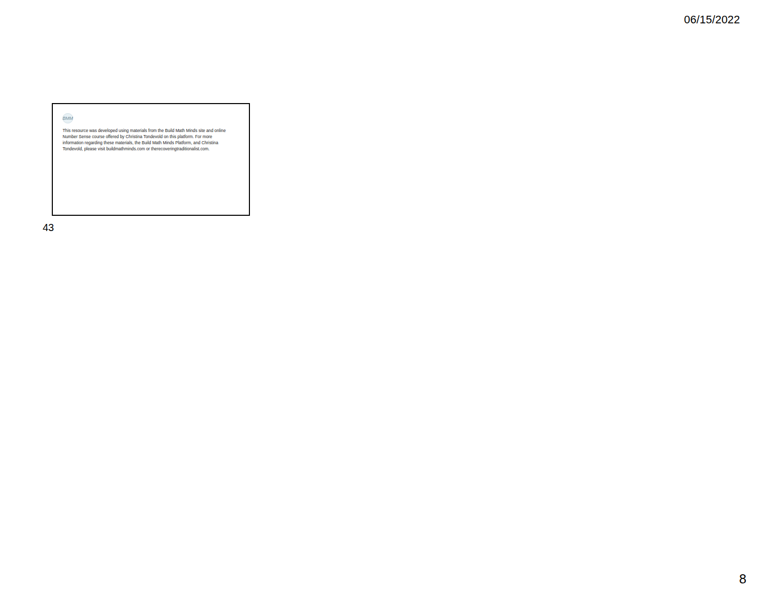06/15/2022
BMM
This resource was developed using materials from the Build Math Minds site and online Number Sense course offered by Christina Tondevold on this platform. For more information regarding these materials, the Build Math Minds Platform, and Christina Tondevold, please visit buildmathminds.com or therecoveringtraditionalist.com.
43
8